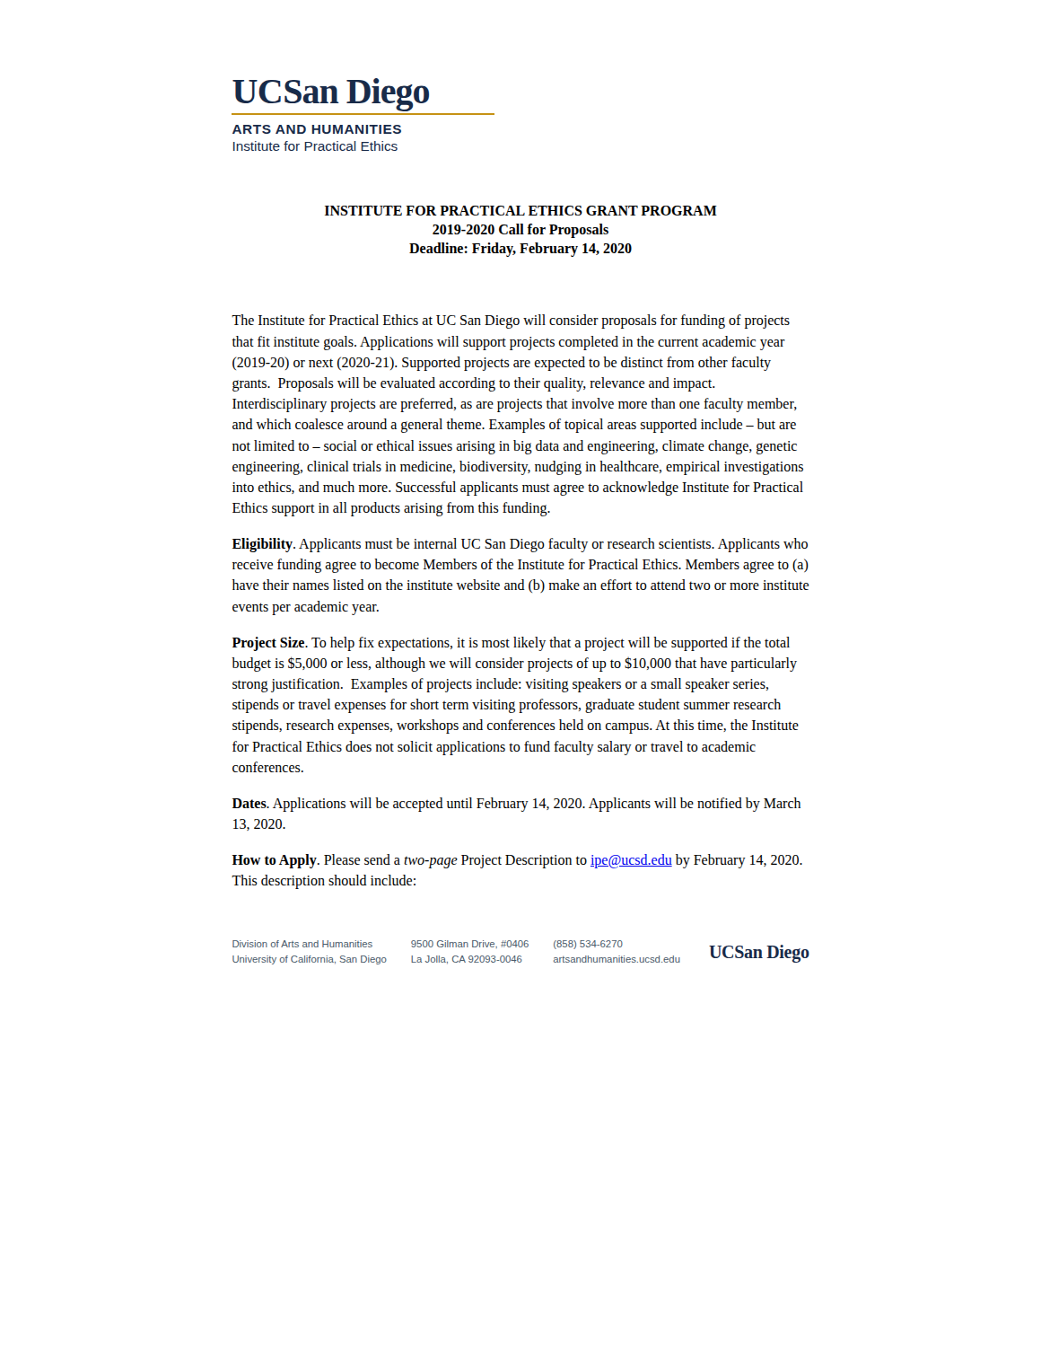UCSan Diego
Arts and Humanities
Institute for Practical Ethics
INSTITUTE FOR PRACTICAL ETHICS GRANT PROGRAM 2019-2020 Call for Proposals Deadline: Friday, February 14, 2020
The Institute for Practical Ethics at UC San Diego will consider proposals for funding of projects that fit institute goals. Applications will support projects completed in the current academic year (2019-20) or next (2020-21). Supported projects are expected to be distinct from other faculty grants. Proposals will be evaluated according to their quality, relevance and impact. Interdisciplinary projects are preferred, as are projects that involve more than one faculty member, and which coalesce around a general theme. Examples of topical areas supported include – but are not limited to – social or ethical issues arising in big data and engineering, climate change, genetic engineering, clinical trials in medicine, biodiversity, nudging in healthcare, empirical investigations into ethics, and much more. Successful applicants must agree to acknowledge Institute for Practical Ethics support in all products arising from this funding.
Eligibility. Applicants must be internal UC San Diego faculty or research scientists. Applicants who receive funding agree to become Members of the Institute for Practical Ethics. Members agree to (a) have their names listed on the institute website and (b) make an effort to attend two or more institute events per academic year.
Project Size. To help fix expectations, it is most likely that a project will be supported if the total budget is $5,000 or less, although we will consider projects of up to $10,000 that have particularly strong justification. Examples of projects include: visiting speakers or a small speaker series, stipends or travel expenses for short term visiting professors, graduate student summer research stipends, research expenses, workshops and conferences held on campus. At this time, the Institute for Practical Ethics does not solicit applications to fund faculty salary or travel to academic conferences.
Dates. Applications will be accepted until February 14, 2020. Applicants will be notified by March 13, 2020.
How to Apply. Please send a two-page Project Description to ipe@ucsd.edu by February 14, 2020. This description should include:
Division of Arts and Humanities University of California, San Diego
9500 Gilman Drive, #0406 La Jolla, CA 92093-0046
(858) 534-6270 artsandhumanities.ucsd.edu
UCSan Diego